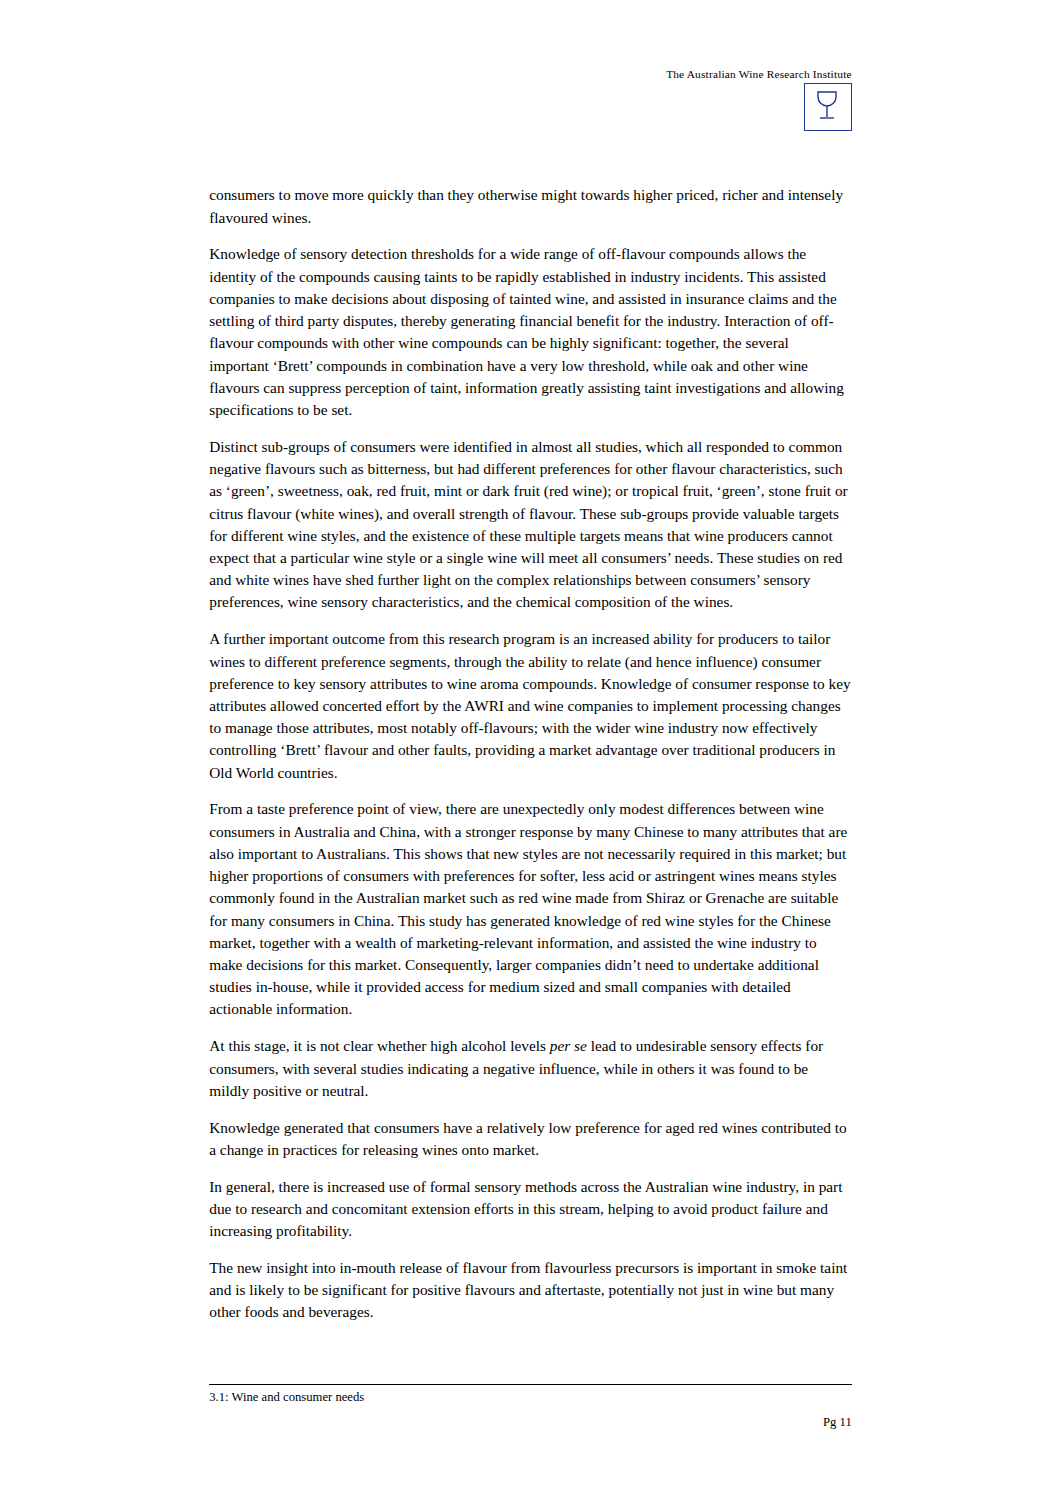The Australian Wine Research Institute
consumers to move more quickly than they otherwise might towards higher priced, richer and intensely flavoured wines.
Knowledge of sensory detection thresholds for a wide range of off-flavour compounds allows the identity of the compounds causing taints to be rapidly established in industry incidents. This assisted companies to make decisions about disposing of tainted wine, and assisted in insurance claims and the settling of third party disputes, thereby generating financial benefit for the industry. Interaction of off-flavour compounds with other wine compounds can be highly significant: together, the several important ‘Brett’ compounds in combination have a very low threshold, while oak and other wine flavours can suppress perception of taint, information greatly assisting taint investigations and allowing specifications to be set.
Distinct sub-groups of consumers were identified in almost all studies, which all responded to common negative flavours such as bitterness, but had different preferences for other flavour characteristics, such as ‘green’, sweetness, oak, red fruit, mint or dark fruit (red wine); or tropical fruit, ‘green’, stone fruit or citrus flavour (white wines), and overall strength of flavour. These sub-groups provide valuable targets for different wine styles, and the existence of these multiple targets means that wine producers cannot expect that a particular wine style or a single wine will meet all consumers’ needs. These studies on red and white wines have shed further light on the complex relationships between consumers’ sensory preferences, wine sensory characteristics, and the chemical composition of the wines.
A further important outcome from this research program is an increased ability for producers to tailor wines to different preference segments, through the ability to relate (and hence influence) consumer preference to key sensory attributes to wine aroma compounds. Knowledge of consumer response to key attributes allowed concerted effort by the AWRI and wine companies to implement processing changes to manage those attributes, most notably off-flavours; with the wider wine industry now effectively controlling ‘Brett’ flavour and other faults, providing a market advantage over traditional producers in Old World countries.
From a taste preference point of view, there are unexpectedly only modest differences between wine consumers in Australia and China, with a stronger response by many Chinese to many attributes that are also important to Australians. This shows that new styles are not necessarily required in this market; but higher proportions of consumers with preferences for softer, less acid or astringent wines means styles commonly found in the Australian market such as red wine made from Shiraz or Grenache are suitable for many consumers in China. This study has generated knowledge of red wine styles for the Chinese market, together with a wealth of marketing-relevant information, and assisted the wine industry to make decisions for this market. Consequently, larger companies didn’t need to undertake additional studies in-house, while it provided access for medium sized and small companies with detailed actionable information.
At this stage, it is not clear whether high alcohol levels per se lead to undesirable sensory effects for consumers, with several studies indicating a negative influence, while in others it was found to be mildly positive or neutral.
Knowledge generated that consumers have a relatively low preference for aged red wines contributed to a change in practices for releasing wines onto market.
In general, there is increased use of formal sensory methods across the Australian wine industry, in part due to research and concomitant extension efforts in this stream, helping to avoid product failure and increasing profitability.
The new insight into in-mouth release of flavour from flavourless precursors is important in smoke taint and is likely to be significant for positive flavours and aftertaste, potentially not just in wine but many other foods and beverages.
3.1: Wine and consumer needs
Pg 11